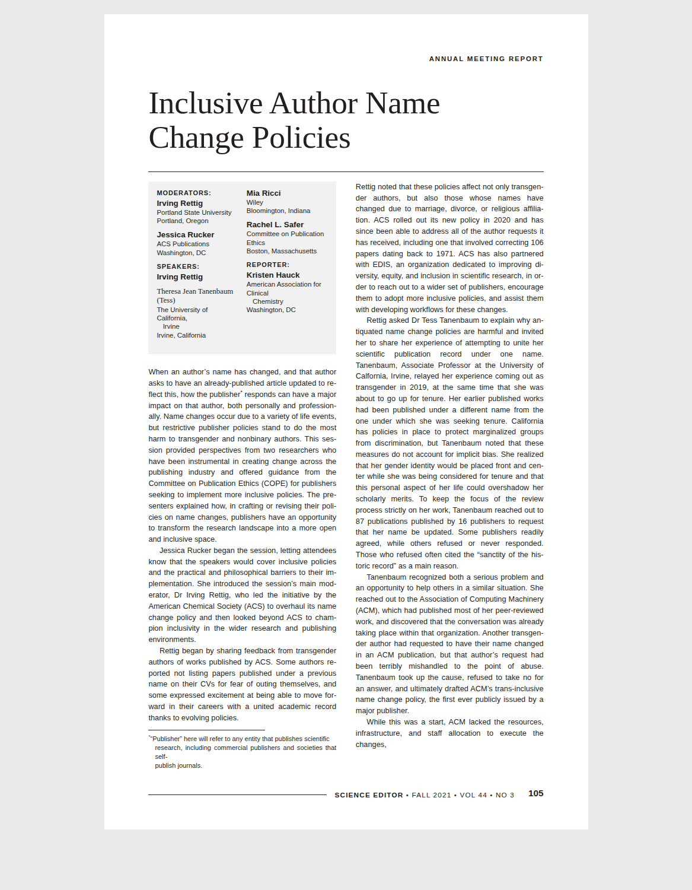Annual Meeting Report
Inclusive Author Name Change Policies
Moderators:
Irving Rettig
Portland State University
Portland, Oregon
Jessica Rucker
ACS Publications
Washington, DC
Speakers:
Irving Rettig
Theresa Jean Tanenbaum (Tess)
The University of California,Irvine Irvine, California
Mia Ricci
Wiley
Bloomington, Indiana
Rachel L. Safer
Committee on Publication Ethics
Boston, Massachusetts
Reporter:
Kristen Hauck
American Association for ClinicalChemistry Washington, DC
When an author’s name has changed, and that author asks to have an already-published article updated to reflect this, how the publisher* responds can have a major impact on that author, both personally and professionally. Name changes occur due to a variety of life events, but restrictive publisher policies stand to do the most harm to transgender and nonbinary authors. This session provided perspectives from two researchers who have been instrumental in creating change across the publishing industry and offered guidance from the Committee on Publication Ethics (COPE) for publishers seeking to implement more inclusive policies. The presenters explained how, in crafting or revising their policies on name changes, publishers have an opportunity to transform the research landscape into a more open and inclusive space.
Jessica Rucker began the session, letting attendees know that the speakers would cover inclusive policies and the practical and philosophical barriers to their implementation. She introduced the session’s main moderator, Dr Irving Rettig, who led the initiative by the American Chemical Society (ACS) to overhaul its name change policy and then looked beyond ACS to champion inclusivity in the wider research and publishing environments.
Rettig began by sharing feedback from transgender authors of works published by ACS. Some authors reported not listing papers published under a previous name on their CVs for fear of outing themselves, and some expressed excitement at being able to move forward in their careers with a united academic record thanks to evolving policies.
*“Publisher” here will refer to any entity that publishes scientific research, including commercial publishers and societies that self-publish journals.
Rettig noted that these policies affect not only transgender authors, but also those whose names have changed due to marriage, divorce, or religious affiliation. ACS rolled out its new policy in 2020 and has since been able to address all of the author requests it has received, including one that involved correcting 106 papers dating back to 1971. ACS has also partnered with EDIS, an organization dedicated to improving diversity, equity, and inclusion in scientific research, in order to reach out to a wider set of publishers, encourage them to adopt more inclusive policies, and assist them with developing workflows for these changes.
Rettig asked Dr Tess Tanenbaum to explain why antiquated name change policies are harmful and invited her to share her experience of attempting to unite her scientific publication record under one name. Tanenbaum, Associate Professor at the University of Calfornia, Irvine, relayed her experience coming out as transgender in 2019, at the same time that she was about to go up for tenure. Her earlier published works had been published under a different name from the one under which she was seeking tenure. California has policies in place to protect marginalized groups from discrimination, but Tanenbaum noted that these measures do not account for implicit bias. She realized that her gender identity would be placed front and center while she was being considered for tenure and that this personal aspect of her life could overshadow her scholarly merits. To keep the focus of the review process strictly on her work, Tanenbaum reached out to 87 publications published by 16 publishers to request that her name be updated. Some publishers readily agreed, while others refused or never responded. Those who refused often cited the “sanctity of the historic record” as a main reason.
Tanenbaum recognized both a serious problem and an opportunity to help others in a similar situation. She reached out to the Association of Computing Machinery (ACM), which had published most of her peer-reviewed work, and discovered that the conversation was already taking place within that organization. Another transgender author had requested to have their name changed in an ACM publication, but that author’s request had been terribly mishandled to the point of abuse. Tanenbaum took up the cause, refused to take no for an answer, and ultimately drafted ACM’s trans-inclusive name change policy, the first ever publicly issued by a major publisher.
While this was a start, ACM lacked the resources, infrastructure, and staff allocation to execute the changes,
Science Editor • Fall 2021 • Vol 44 • No 3 105